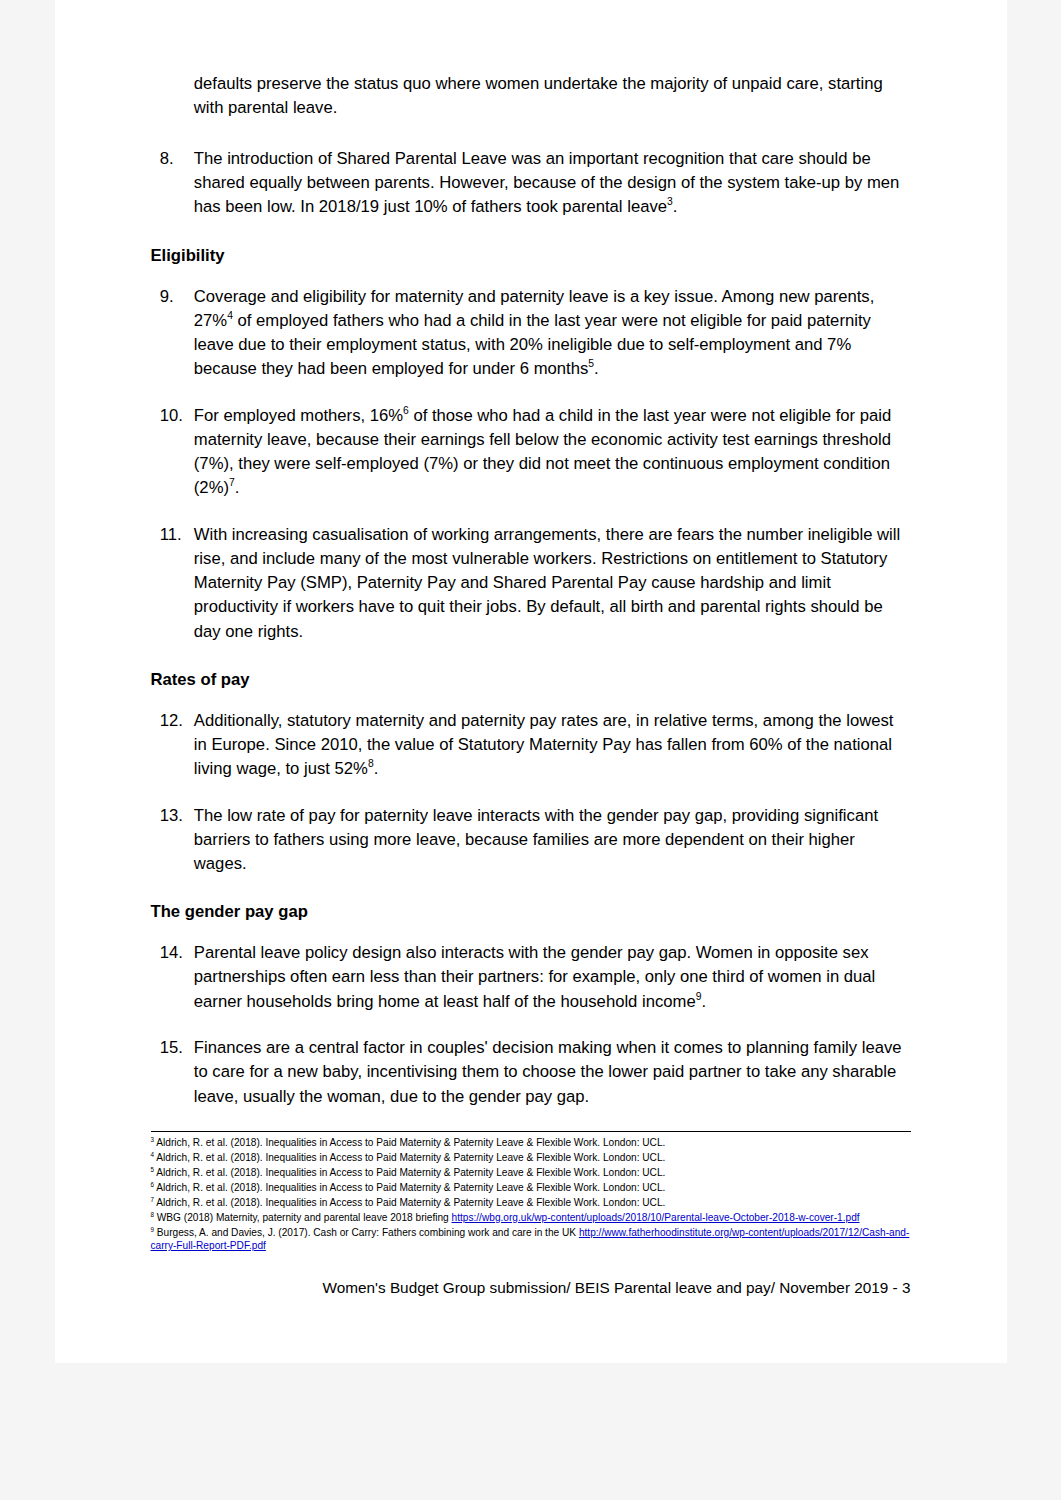defaults preserve the status quo where women undertake the majority of unpaid care, starting with parental leave.
The introduction of Shared Parental Leave was an important recognition that care should be shared equally between parents. However, because of the design of the system take-up by men has been low. In 2018/19 just 10% of fathers took parental leave3.
Eligibility
Coverage and eligibility for maternity and paternity leave is a key issue. Among new parents, 27%4 of employed fathers who had a child in the last year were not eligible for paid paternity leave due to their employment status, with 20% ineligible due to self-employment and 7% because they had been employed for under 6 months5.
For employed mothers, 16%6 of those who had a child in the last year were not eligible for paid maternity leave, because their earnings fell below the economic activity test earnings threshold (7%), they were self-employed (7%) or they did not meet the continuous employment condition (2%)7.
With increasing casualisation of working arrangements, there are fears the number ineligible will rise, and include many of the most vulnerable workers. Restrictions on entitlement to Statutory Maternity Pay (SMP), Paternity Pay and Shared Parental Pay cause hardship and limit productivity if workers have to quit their jobs. By default, all birth and parental rights should be day one rights.
Rates of pay
Additionally, statutory maternity and paternity pay rates are, in relative terms, among the lowest in Europe. Since 2010, the value of Statutory Maternity Pay has fallen from 60% of the national living wage, to just 52%8.
The low rate of pay for paternity leave interacts with the gender pay gap, providing significant barriers to fathers using more leave, because families are more dependent on their higher wages.
The gender pay gap
Parental leave policy design also interacts with the gender pay gap. Women in opposite sex partnerships often earn less than their partners: for example, only one third of women in dual earner households bring home at least half of the household income9.
Finances are a central factor in couples' decision making when it comes to planning family leave to care for a new baby, incentivising them to choose the lower paid partner to take any sharable leave, usually the woman, due to the gender pay gap.
3 Aldrich, R. et al. (2018). Inequalities in Access to Paid Maternity & Paternity Leave & Flexible Work. London: UCL.
4 Aldrich, R. et al. (2018). Inequalities in Access to Paid Maternity & Paternity Leave & Flexible Work. London: UCL.
5 Aldrich, R. et al. (2018). Inequalities in Access to Paid Maternity & Paternity Leave & Flexible Work. London: UCL.
6 Aldrich, R. et al. (2018). Inequalities in Access to Paid Maternity & Paternity Leave & Flexible Work. London: UCL.
7 Aldrich, R. et al. (2018). Inequalities in Access to Paid Maternity & Paternity Leave & Flexible Work. London: UCL.
8 WBG (2018) Maternity, paternity and parental leave 2018 briefing https://wbg.org.uk/wp-content/uploads/2018/10/Parental-leave-October-2018-w-cover-1.pdf
9 Burgess, A. and Davies, J. (2017). Cash or Carry: Fathers combining work and care in the UK http://www.fatherhoodinstitute.org/wp-content/uploads/2017/12/Cash-and-carry-Full-Report-PDF.pdf
Women's Budget Group submission/ BEIS Parental leave and pay/ November 2019 - 3